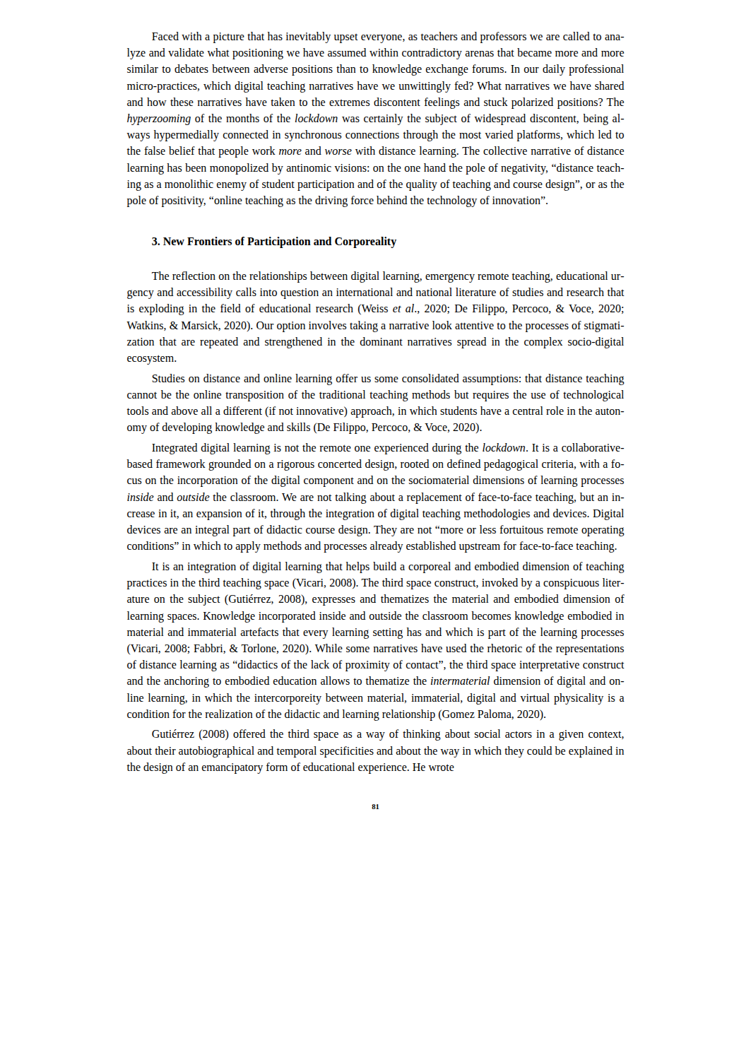Faced with a picture that has inevitably upset everyone, as teachers and professors we are called to analyze and validate what positioning we have assumed within contradictory arenas that became more and more similar to debates between adverse positions than to knowledge exchange forums. In our daily professional micro-practices, which digital teaching narratives have we unwittingly fed? What narratives we have shared and how these narratives have taken to the extremes discontent feelings and stuck polarized positions? The hyperzooming of the months of the lockdown was certainly the subject of widespread discontent, being always hypermedially connected in synchronous connections through the most varied platforms, which led to the false belief that people work more and worse with distance learning. The collective narrative of distance learning has been monopolized by antinomic visions: on the one hand the pole of negativity, “distance teaching as a monolithic enemy of student participation and of the quality of teaching and course design”, or as the pole of positivity, “online teaching as the driving force behind the technology of innovation”.
3. New Frontiers of Participation and Corporeality
The reflection on the relationships between digital learning, emergency remote teaching, educational urgency and accessibility calls into question an international and national literature of studies and research that is exploding in the field of educational research (Weiss et al., 2020; De Filippo, Percoco, & Voce, 2020; Watkins, & Marsick, 2020). Our option involves taking a narrative look attentive to the processes of stigmatization that are repeated and strengthened in the dominant narratives spread in the complex socio-digital ecosystem.
Studies on distance and online learning offer us some consolidated assumptions: that distance teaching cannot be the online transposition of the traditional teaching methods but requires the use of technological tools and above all a different (if not innovative) approach, in which students have a central role in the autonomy of developing knowledge and skills (De Filippo, Percoco, & Voce, 2020).
Integrated digital learning is not the remote one experienced during the lockdown. It is a collaborative-based framework grounded on a rigorous concerted design, rooted on defined pedagogical criteria, with a focus on the incorporation of the digital component and on the sociomaterial dimensions of learning processes inside and outside the classroom. We are not talking about a replacement of face-to-face teaching, but an increase in it, an expansion of it, through the integration of digital teaching methodologies and devices. Digital devices are an integral part of didactic course design. They are not “more or less fortuitous remote operating conditions” in which to apply methods and processes already established upstream for face-to-face teaching.
It is an integration of digital learning that helps build a corporeal and embodied dimension of teaching practices in the third teaching space (Vicari, 2008). The third space construct, invoked by a conspicuous literature on the subject (Gutiérrez, 2008), expresses and thematizes the material and embodied dimension of learning spaces. Knowledge incorporated inside and outside the classroom becomes knowledge embodied in material and immaterial artefacts that every learning setting has and which is part of the learning processes (Vicari, 2008; Fabbri, & Torlone, 2020). While some narratives have used the rhetoric of the representations of distance learning as “didactics of the lack of proximity of contact”, the third space interpretative construct and the anchoring to embodied education allows to thematize the intermaterial dimension of digital and online learning, in which the intercorporeity between material, immaterial, digital and virtual physicality is a condition for the realization of the didactic and learning relationship (Gomez Paloma, 2020).
Gutiérrez (2008) offered the third space as a way of thinking about social actors in a given context, about their autobiographical and temporal specificities and about the way in which they could be explained in the design of an emancipatory form of educational experience. He wrote
81